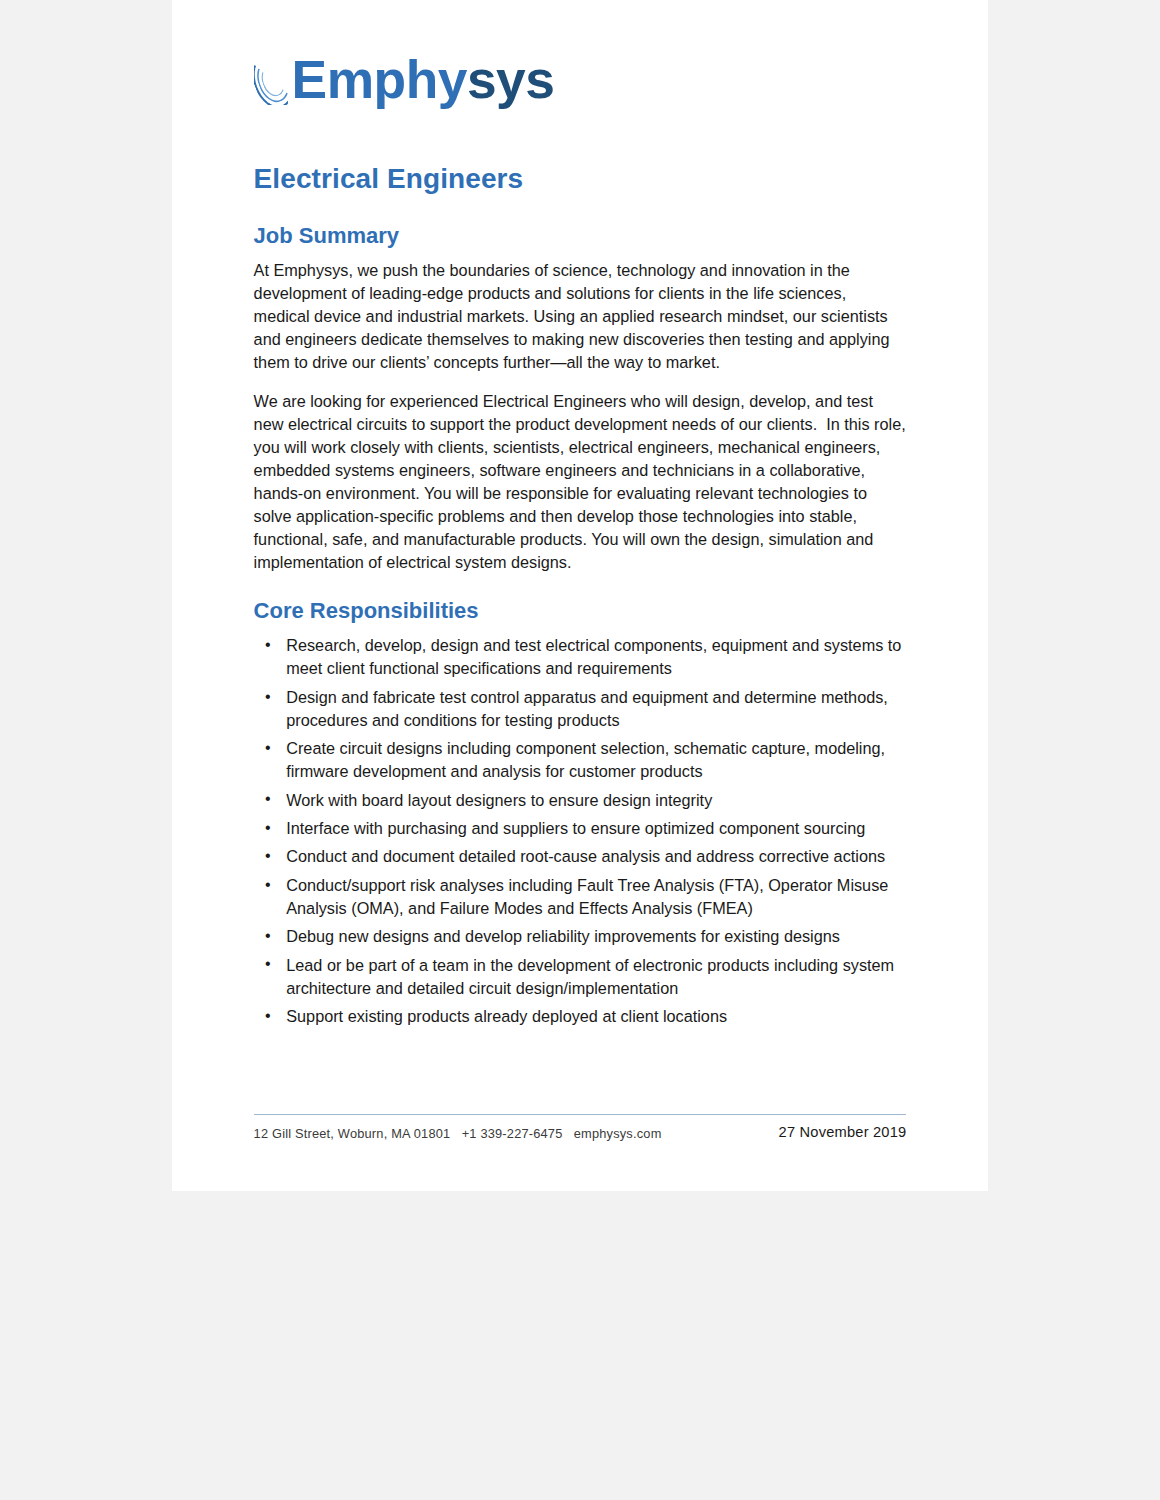Emphy sys
Electrical Engineers
Job Summary
At Emphysys, we push the boundaries of science, technology and innovation in the development of leading-edge products and solutions for clients in the life sciences, medical device and industrial markets. Using an applied research mindset, our scientists and engineers dedicate themselves to making new discoveries then testing and applying them to drive our clients’ concepts further—all the way to market.
We are looking for experienced Electrical Engineers who will design, develop, and test new electrical circuits to support the product development needs of our clients. In this role, you will work closely with clients, scientists, electrical engineers, mechanical engineers, embedded systems engineers, software engineers and technicians in a collaborative, hands-on environment. You will be responsible for evaluating relevant technologies to solve application-specific problems and then develop those technologies into stable, functional, safe, and manufacturable products. You will own the design, simulation and implementation of electrical system designs.
Core Responsibilities
Research, develop, design and test electrical components, equipment and systems to meet client functional specifications and requirements
Design and fabricate test control apparatus and equipment and determine methods, procedures and conditions for testing products
Create circuit designs including component selection, schematic capture, modeling, firmware development and analysis for customer products
Work with board layout designers to ensure design integrity
Interface with purchasing and suppliers to ensure optimized component sourcing
Conduct and document detailed root-cause analysis and address corrective actions
Conduct/support risk analyses including Fault Tree Analysis (FTA), Operator Misuse Analysis (OMA), and Failure Modes and Effects Analysis (FMEA)
Debug new designs and develop reliability improvements for existing designs
Lead or be part of a team in the development of electronic products including system architecture and detailed circuit design/implementation
Support existing products already deployed at client locations
12 Gill Street, Woburn, MA 01801 +1 339-227-6475 emphysys.com
27 November 2019